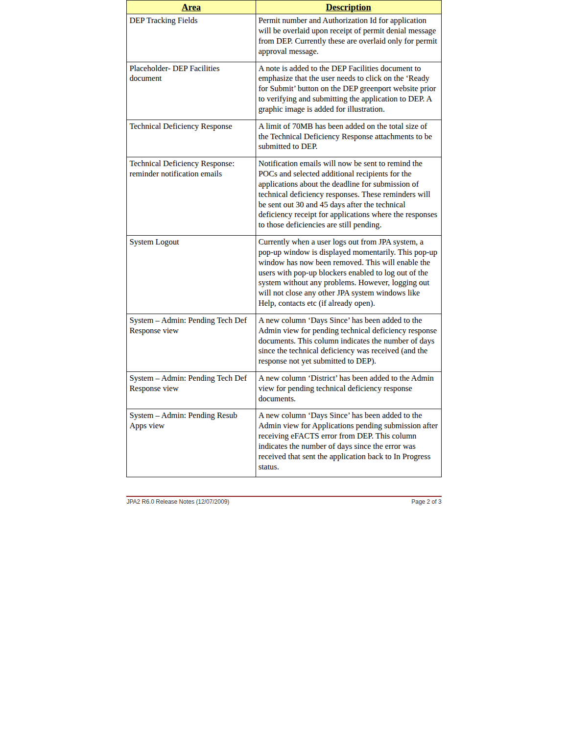| Area | Description |
| --- | --- |
| DEP Tracking Fields | Permit number and Authorization Id for application will be overlaid upon receipt of permit denial message from DEP. Currently these are overlaid only for permit approval message. |
| Placeholder- DEP Facilities document | A note is added to the DEP Facilities document to emphasize that the user needs to click on the ‘Ready for Submit’ button on the DEP greenport website prior to verifying and submitting the application to DEP. A graphic image is added for illustration. |
| Technical Deficiency Response | A limit of 70MB has been added on the total size of the Technical Deficiency Response attachments to be submitted to DEP. |
| Technical Deficiency Response: reminder notification emails | Notification emails will now be sent to remind the POCs and selected additional recipients for the applications about the deadline for submission of technical deficiency responses. These reminders will be sent out 30 and 45 days after the technical deficiency receipt for applications where the responses to those deficiencies are still pending. |
| System Logout | Currently when a user logs out from JPA system, a pop-up window is displayed momentarily. This pop-up window has now been removed. This will enable the users with pop-up blockers enabled to log out of the system without any problems. However, logging out will not close any other JPA system windows like Help, contacts etc (if already open). |
| System – Admin: Pending Tech Def Response view | A new column ‘Days Since’ has been added to the Admin view for pending technical deficiency response documents. This column indicates the number of days since the technical deficiency was received (and the response not yet submitted to DEP). |
| System – Admin: Pending Tech Def Response view | A new column ‘District’ has been added to the Admin view for pending technical deficiency response documents. |
| System – Admin: Pending Resub Apps view | A new column ‘Days Since’ has been added to the Admin view for Applications pending submission after receiving eFACTS error from DEP. This column indicates the number of days since the error was received that sent the application back to In Progress status. |
JPA2 R6.0 Release Notes (12/07/2009) Page 2 of 3